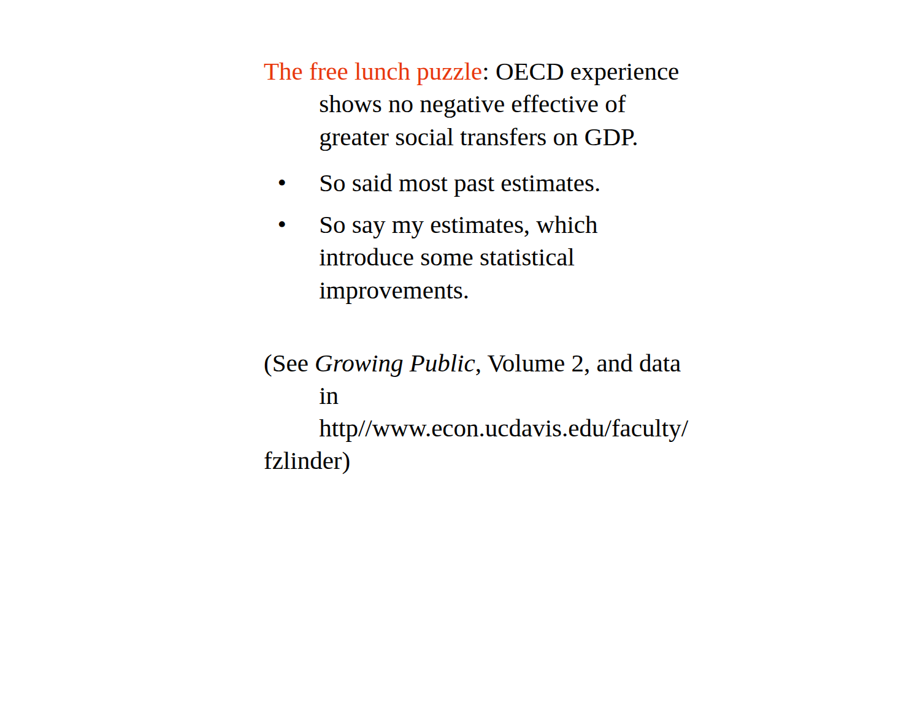The free lunch puzzle: OECD experience shows no negative effective of greater social transfers on GDP.
So said most past estimates.
So say my estimates, which introduce some statistical improvements.
(See Growing Public, Volume 2, and data in http//www.econ.ucdavis.edu/faculty/ fzlinder)